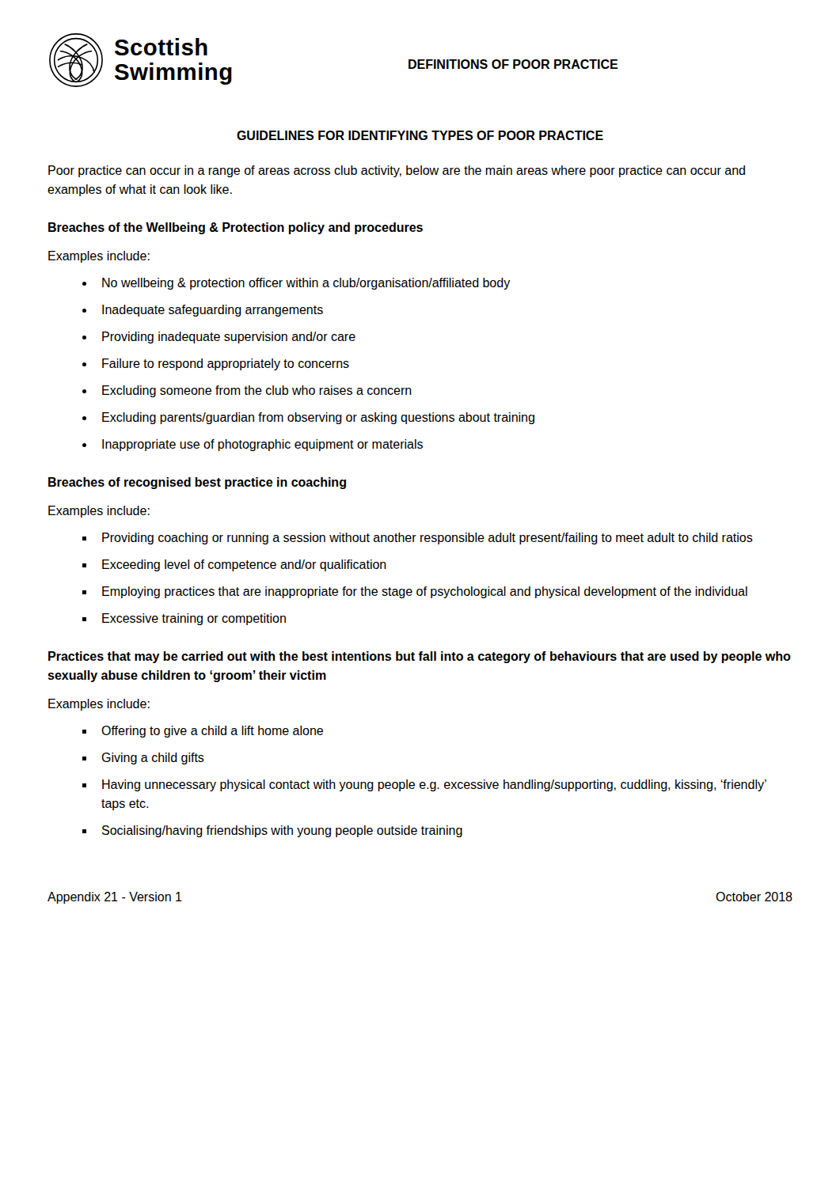Scottish
Swimming
Definitions of Poor Practice
Guidelines for Identifying Types of Poor Practice
Poor practice can occur in a range of areas across club activity, below are the main areas where poor practice can occur and examples of what it can look like.
Breaches of the Wellbeing & Protection policy and procedures
Examples include:
No wellbeing & protection officer within a club/organisation/affiliated body
Inadequate safeguarding arrangements
Providing inadequate supervision and/or care
Failure to respond appropriately to concerns
Excluding someone from the club who raises a concern
Excluding parents/guardian from observing or asking questions about training
Inappropriate use of photographic equipment or materials
Breaches of recognised best practice in coaching
Examples include:
Providing coaching or running a session without another responsible adult present/failing to meet adult to child ratios
Exceeding level of competence and/or qualification
Employing practices that are inappropriate for the stage of psychological and physical development of the individual
Excessive training or competition
Practices that may be carried out with the best intentions but fall into a category of behaviours that are used by people who sexually abuse children to ‘groom’ their victim
Examples include:
Offering to give a child a lift home alone
Giving a child gifts
Having unnecessary physical contact with young people e.g. excessive handling/supporting, cuddling, kissing, ‘friendly’ taps etc.
Socialising/having friendships with young people outside training
Appendix 21 - Version 1 October 2018